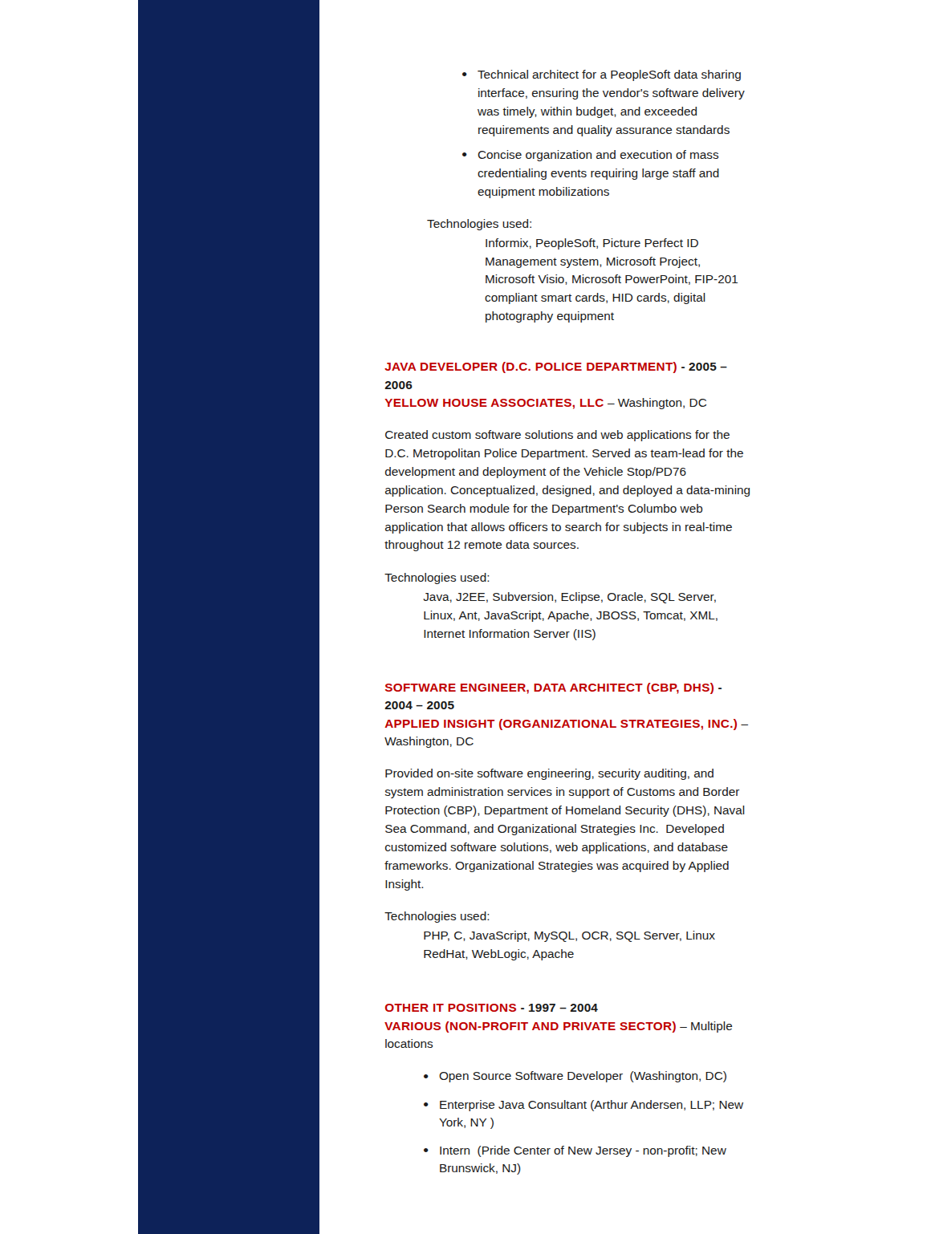Technical architect for a PeopleSoft data sharing interface, ensuring the vendor's software delivery was timely, within budget, and exceeded requirements and quality assurance standards
Concise organization and execution of mass credentialing events requiring large staff and equipment mobilizations
Technologies used:
Informix, PeopleSoft, Picture Perfect ID Management system, Microsoft Project, Microsoft Visio, Microsoft PowerPoint, FIP-201 compliant smart cards, HID cards, digital photography equipment
Java Developer (D.C. Police Department) - 2005 – 2006
Yellow House Associates, LLC – Washington, DC
Created custom software solutions and web applications for the D.C. Metropolitan Police Department. Served as team-lead for the development and deployment of the Vehicle Stop/PD76 application. Conceptualized, designed, and deployed a data-mining Person Search module for the Department's Columbo web application that allows officers to search for subjects in real-time throughout 12 remote data sources.
Technologies used:
Java, J2EE, Subversion, Eclipse, Oracle, SQL Server, Linux, Ant, JavaScript, Apache, JBOSS, Tomcat, XML, Internet Information Server (IIS)
Software Engineer, Data Architect (CBP, DHS) - 2004 – 2005
Applied Insight (Organizational Strategies, Inc.) – Washington, DC
Provided on-site software engineering, security auditing, and system administration services in support of Customs and Border Protection (CBP), Department of Homeland Security (DHS), Naval Sea Command, and Organizational Strategies Inc. Developed customized software solutions, web applications, and database frameworks. Organizational Strategies was acquired by Applied Insight.
Technologies used:
PHP, C, JavaScript, MySQL, OCR, SQL Server, Linux RedHat, WebLogic, Apache
Other IT Positions - 1997 – 2004
Various (Non-Profit and Private Sector) – Multiple locations
Open Source Software Developer (Washington, DC)
Enterprise Java Consultant (Arthur Andersen, LLP; New York, NY )
Intern (Pride Center of New Jersey - non-profit; New Brunswick, NJ)